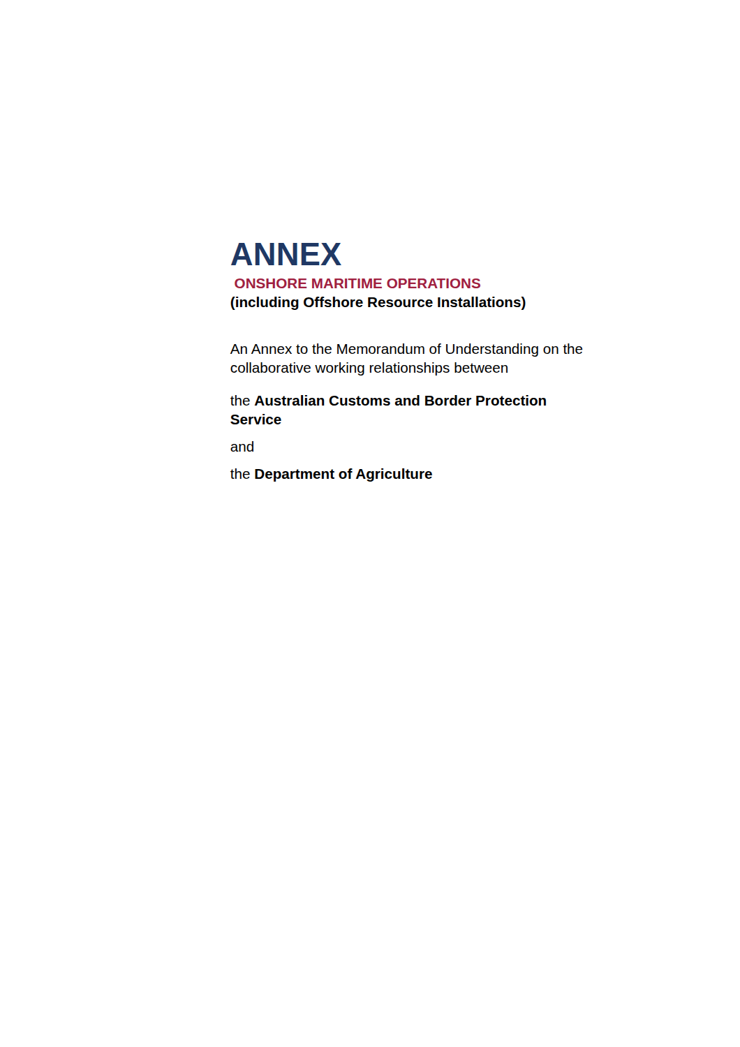ANNEX
ONSHORE MARITIME OPERATIONS
(including Offshore Resource Installations)
An Annex to the Memorandum of Understanding on the collaborative working relationships between
the Australian Customs and Border Protection Service
and
the Department of Agriculture